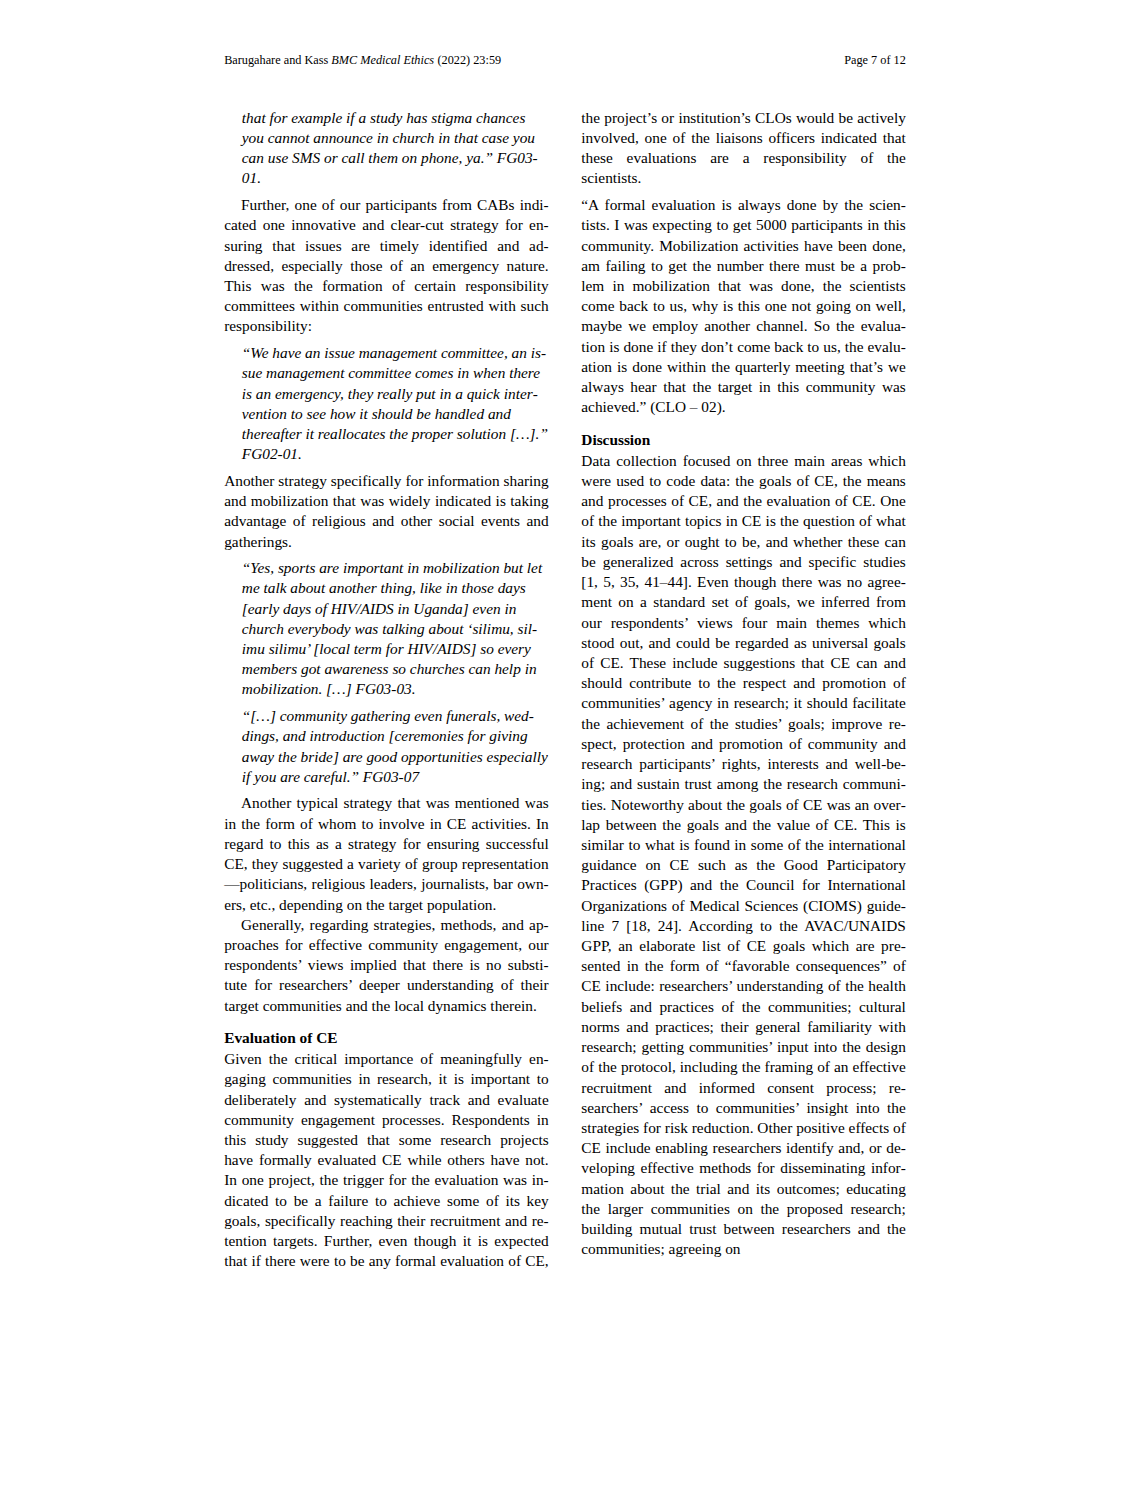Barugahare and Kass BMC Medical Ethics(2022) 23:59
Page 7 of 12
that for example if a study has stigma chances you cannot announce in church in that case you can use SMS or call them on phone, ya.” FG03-01.
Further, one of our participants from CABs indicated one innovative and clear-cut strategy for ensuring that issues are timely identified and addressed, especially those of an emergency nature. This was the formation of certain responsibility committees within communities entrusted with such responsibility:
“We have an issue management committee, an issue management committee comes in when there is an emergency, they really put in a quick intervention to see how it should be handled and thereafter it reallocates the proper solution […].” FG02-01.
Another strategy specifically for information sharing and mobilization that was widely indicated is taking advantage of religious and other social events and gatherings.
“Yes, sports are important in mobilization but let me talk about another thing, like in those days [early days of HIV/AIDS in Uganda] even in church everybody was talking about ‘silimu, silimu silimu’ [local term for HIV/AIDS] so every members got awareness so churches can help in mobilization. […] FG03-03.
“[…] community gathering even funerals, weddings, and introduction [ceremonies for giving away the bride] are good opportunities especially if you are careful.” FG03-07
Another typical strategy that was mentioned was in the form of whom to involve in CE activities. In regard to this as a strategy for ensuring successful CE, they suggested a variety of group representation—politicians, religious leaders, journalists, bar owners, etc., depending on the target population.
Generally, regarding strategies, methods, and approaches for effective community engagement, our respondents’ views implied that there is no substitute for researchers’ deeper understanding of their target communities and the local dynamics therein.
Evaluation of CE
Given the critical importance of meaningfully engaging communities in research, it is important to deliberately and systematically track and evaluate community engagement processes. Respondents in this study suggested that some research projects have formally evaluated CE while others have not. In one project, the trigger for the evaluation was indicated to be a failure to achieve some of its key goals, specifically reaching their recruitment and retention targets. Further, even though it is expected that if there were to be any formal evaluation of CE, the project’s or institution’s CLOs would be actively involved, one of the liaisons officers indicated that these evaluations are a responsibility of the scientists.
“A formal evaluation is always done by the scientists. I was expecting to get 5000 participants in this community. Mobilization activities have been done, am failing to get the number there must be a problem in mobilization that was done, the scientists come back to us, why is this one not going on well, maybe we employ another channel. So the evaluation is done if they don’t come back to us, the evaluation is done within the quarterly meeting that’s we always hear that the target in this community was achieved.” (CLO – 02).
Discussion
Data collection focused on three main areas which were used to code data: the goals of CE, the means and processes of CE, and the evaluation of CE. One of the important topics in CE is the question of what its goals are, or ought to be, and whether these can be generalized across settings and specific studies [1, 5, 35, 41–44]. Even though there was no agreement on a standard set of goals, we inferred from our respondents’ views four main themes which stood out, and could be regarded as universal goals of CE. These include suggestions that CE can and should contribute to the respect and promotion of communities’ agency in research; it should facilitate the achievement of the studies’ goals; improve respect, protection and promotion of community and research participants’ rights, interests and well-being; and sustain trust among the research communities. Noteworthy about the goals of CE was an overlap between the goals and the value of CE. This is similar to what is found in some of the international guidance on CE such as the Good Participatory Practices (GPP) and the Council for International Organizations of Medical Sciences (CIOMS) guideline 7 [18, 24]. According to the AVAC/UNAIDS GPP, an elaborate list of CE goals which are presented in the form of “favorable consequences” of CE include: researchers’ understanding of the health beliefs and practices of the communities; cultural norms and practices; their general familiarity with research; getting communities’ input into the design of the protocol, including the framing of an effective recruitment and informed consent process; researchers’ access to communities’ insight into the strategies for risk reduction. Other positive effects of CE include enabling researchers identify and, or developing effective methods for disseminating information about the trial and its outcomes; educating the larger communities on the proposed research; building mutual trust between researchers and the communities; agreeing on